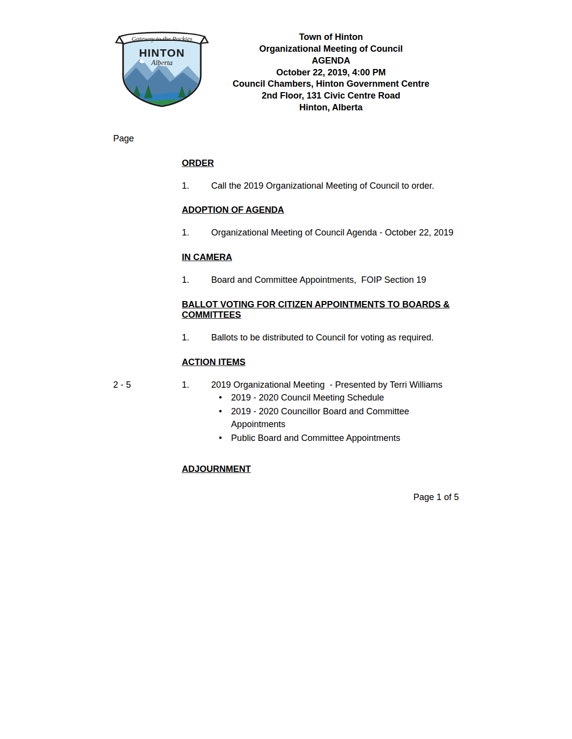Gateway to the Rockies HINTON Alberta
Town of Hinton
Organizational Meeting of Council
AGENDA
October 22, 2019, 4:00 PM
Council Chambers, Hinton Government Centre
2nd Floor, 131 Civic Centre Road
Hinton, Alberta
Page
ORDER
1.
Call the 2019 Organizational Meeting of Council to order.
ADOPTION OF AGENDA
1.
Organizational Meeting of Council Agenda - October 22, 2019
IN CAMERA
1.
Board and Committee Appointments, FOIP Section 19
BALLOT VOTING FOR CITIZEN APPOINTMENTS TO BOARDS & COMMITTEES
1.
Ballots to be distributed to Council for voting as required.
ACTION ITEMS
2 - 5
1.
2019 Organizational Meeting - Presented by Terri Williams
2019 - 2020 Council Meeting Schedule
2019 - 2020 Councillor Board and Committee Appointments
Public Board and Committee Appointments
ADJOURNMENT
Page 1 of 5